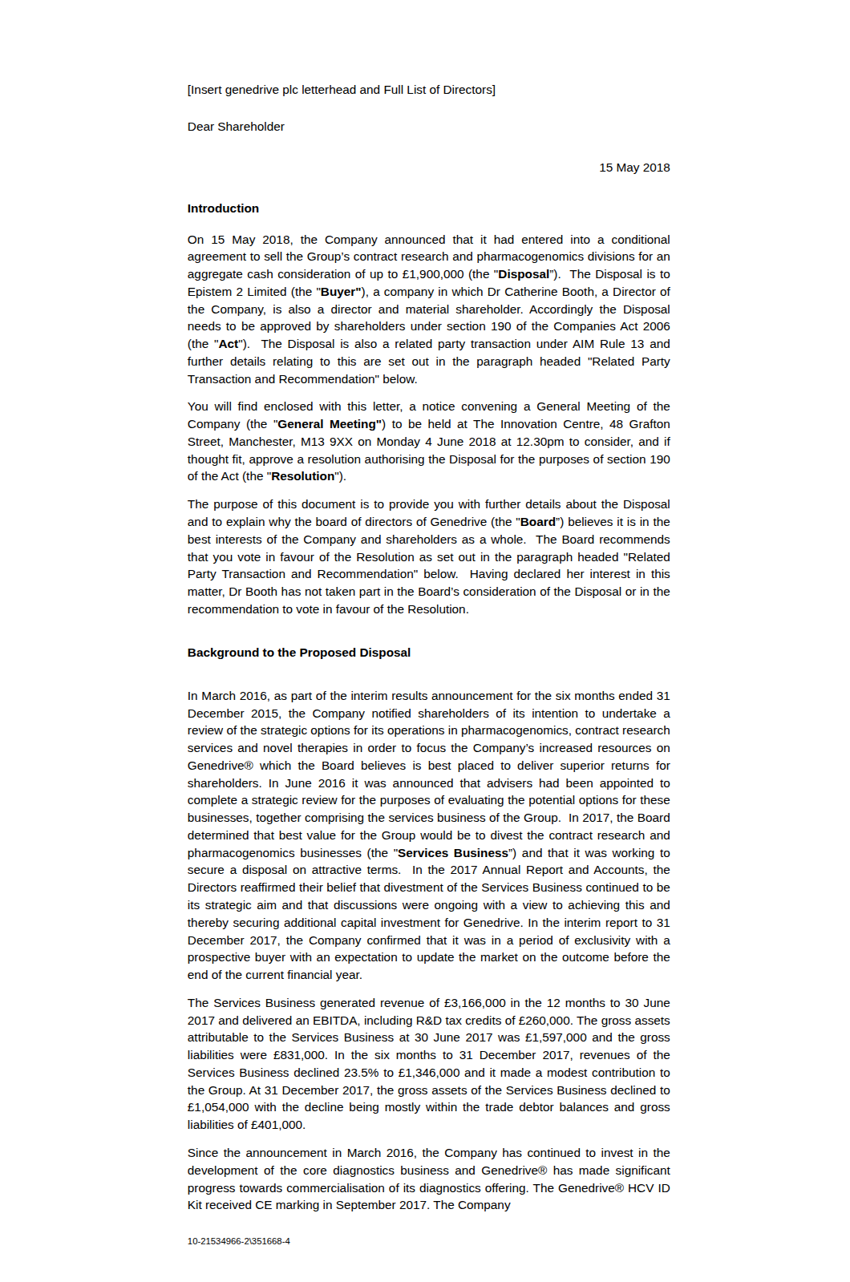[Insert genedrive plc letterhead and Full List of Directors]
Dear Shareholder
15 May 2018
Introduction
On 15 May 2018, the Company announced that it had entered into a conditional agreement to sell the Group’s contract research and pharmacogenomics divisions for an aggregate cash consideration of up to £1,900,000 (the "Disposal”). The Disposal is to Epistem 2 Limited (the "Buyer"), a company in which Dr Catherine Booth, a Director of the Company, is also a director and material shareholder. Accordingly the Disposal needs to be approved by shareholders under section 190 of the Companies Act 2006 (the "Act"). The Disposal is also a related party transaction under AIM Rule 13 and further details relating to this are set out in the paragraph headed "Related Party Transaction and Recommendation" below.
You will find enclosed with this letter, a notice convening a General Meeting of the Company (the "General Meeting") to be held at The Innovation Centre, 48 Grafton Street, Manchester, M13 9XX on Monday 4 June 2018 at 12.30pm to consider, and if thought fit, approve a resolution authorising the Disposal for the purposes of section 190 of the Act (the "Resolution").
The purpose of this document is to provide you with further details about the Disposal and to explain why the board of directors of Genedrive (the "Board”) believes it is in the best interests of the Company and shareholders as a whole. The Board recommends that you vote in favour of the Resolution as set out in the paragraph headed "Related Party Transaction and Recommendation" below. Having declared her interest in this matter, Dr Booth has not taken part in the Board’s consideration of the Disposal or in the recommendation to vote in favour of the Resolution.
Background to the Proposed Disposal
In March 2016, as part of the interim results announcement for the six months ended 31 December 2015, the Company notified shareholders of its intention to undertake a review of the strategic options for its operations in pharmacogenomics, contract research services and novel therapies in order to focus the Company’s increased resources on Genedrive® which the Board believes is best placed to deliver superior returns for shareholders. In June 2016 it was announced that advisers had been appointed to complete a strategic review for the purposes of evaluating the potential options for these businesses, together comprising the services business of the Group. In 2017, the Board determined that best value for the Group would be to divest the contract research and pharmacogenomics businesses (the "Services Business”) and that it was working to secure a disposal on attractive terms. In the 2017 Annual Report and Accounts, the Directors reaffirmed their belief that divestment of the Services Business continued to be its strategic aim and that discussions were ongoing with a view to achieving this and thereby securing additional capital investment for Genedrive. In the interim report to 31 December 2017, the Company confirmed that it was in a period of exclusivity with a prospective buyer with an expectation to update the market on the outcome before the end of the current financial year.
The Services Business generated revenue of £3,166,000 in the 12 months to 30 June 2017 and delivered an EBITDA, including R&D tax credits of £260,000. The gross assets attributable to the Services Business at 30 June 2017 was £1,597,000 and the gross liabilities were £831,000. In the six months to 31 December 2017, revenues of the Services Business declined 23.5% to £1,346,000 and it made a modest contribution to the Group. At 31 December 2017, the gross assets of the Services Business declined to £1,054,000 with the decline being mostly within the trade debtor balances and gross liabilities of £401,000.
Since the announcement in March 2016, the Company has continued to invest in the development of the core diagnostics business and Genedrive® has made significant progress towards commercialisation of its diagnostics offering. The Genedrive® HCV ID Kit received CE marking in September 2017. The Company
10-21534966-2\351668-4